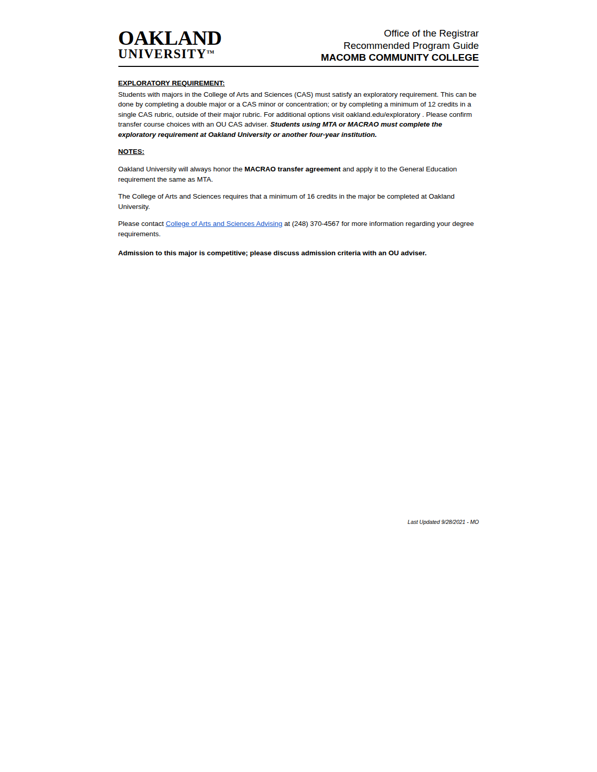OAKLAND
UNIVERSITYTM
Office of the Registrar
Recommended Program Guide
MACOMB COMMUNITY COLLEGE
EXPLORATORY REQUIREMENT:
Students with majors in the College of Arts and Sciences (CAS) must satisfy an exploratory requirement. This can be done by completing a double major or a CAS minor or concentration; or by completing a minimum of 12 credits in a single CAS rubric, outside of their major rubric. For additional options visit oakland.edu/exploratory . Please confirm transfer course choices with an OU CAS adviser. Students using MTA or MACRAO must complete the exploratory requirement at Oakland University or another four-year institution.
NOTES:
Oakland University will always honor the MACRAO transfer agreement and apply it to the General Education requirement the same as MTA.
The College of Arts and Sciences requires that a minimum of 16 credits in the major be completed at Oakland University.
Please contact College of Arts and Sciences Advising at (248) 370-4567 for more information regarding your degree requirements.
Admission to this major is competitive; please discuss admission criteria with an OU adviser.
Last Updated 9/28/2021 - MO